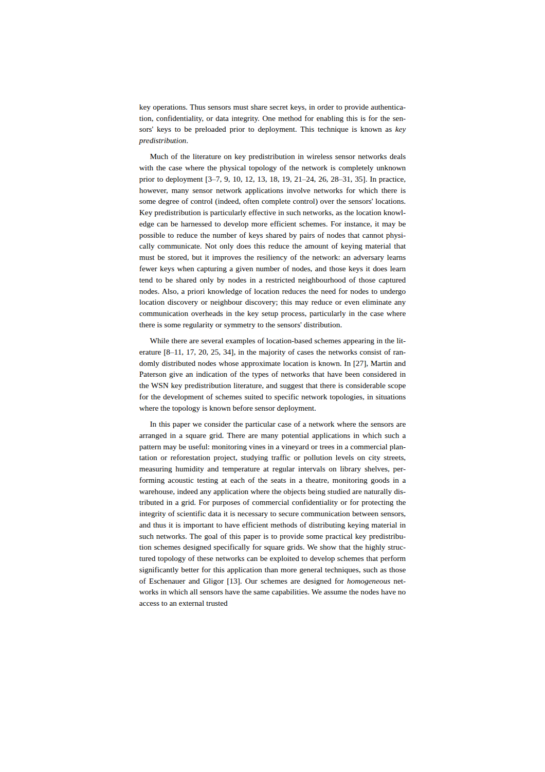key operations. Thus sensors must share secret keys, in order to provide authentication, confidentiality, or data integrity. One method for enabling this is for the sensors' keys to be preloaded prior to deployment. This technique is known as key predistribution.
Much of the literature on key predistribution in wireless sensor networks deals with the case where the physical topology of the network is completely unknown prior to deployment [3–7, 9, 10, 12, 13, 18, 19, 21–24, 26, 28–31, 35]. In practice, however, many sensor network applications involve networks for which there is some degree of control (indeed, often complete control) over the sensors' locations. Key predistribution is particularly effective in such networks, as the location knowledge can be harnessed to develop more efficient schemes. For instance, it may be possible to reduce the number of keys shared by pairs of nodes that cannot physically communicate. Not only does this reduce the amount of keying material that must be stored, but it improves the resiliency of the network: an adversary learns fewer keys when capturing a given number of nodes, and those keys it does learn tend to be shared only by nodes in a restricted neighbourhood of those captured nodes. Also, a priori knowledge of location reduces the need for nodes to undergo location discovery or neighbour discovery; this may reduce or even eliminate any communication overheads in the key setup process, particularly in the case where there is some regularity or symmetry to the sensors' distribution.
While there are several examples of location-based schemes appearing in the literature [8–11, 17, 20, 25, 34], in the majority of cases the networks consist of randomly distributed nodes whose approximate location is known. In [27], Martin and Paterson give an indication of the types of networks that have been considered in the WSN key predistribution literature, and suggest that there is considerable scope for the development of schemes suited to specific network topologies, in situations where the topology is known before sensor deployment.
In this paper we consider the particular case of a network where the sensors are arranged in a square grid. There are many potential applications in which such a pattern may be useful: monitoring vines in a vineyard or trees in a commercial plantation or reforestation project, studying traffic or pollution levels on city streets, measuring humidity and temperature at regular intervals on library shelves, performing acoustic testing at each of the seats in a theatre, monitoring goods in a warehouse, indeed any application where the objects being studied are naturally distributed in a grid. For purposes of commercial confidentiality or for protecting the integrity of scientific data it is necessary to secure communication between sensors, and thus it is important to have efficient methods of distributing keying material in such networks. The goal of this paper is to provide some practical key predistribution schemes designed specifically for square grids. We show that the highly structured topology of these networks can be exploited to develop schemes that perform significantly better for this application than more general techniques, such as those of Eschenauer and Gligor [13]. Our schemes are designed for homogeneous networks in which all sensors have the same capabilities. We assume the nodes have no access to an external trusted